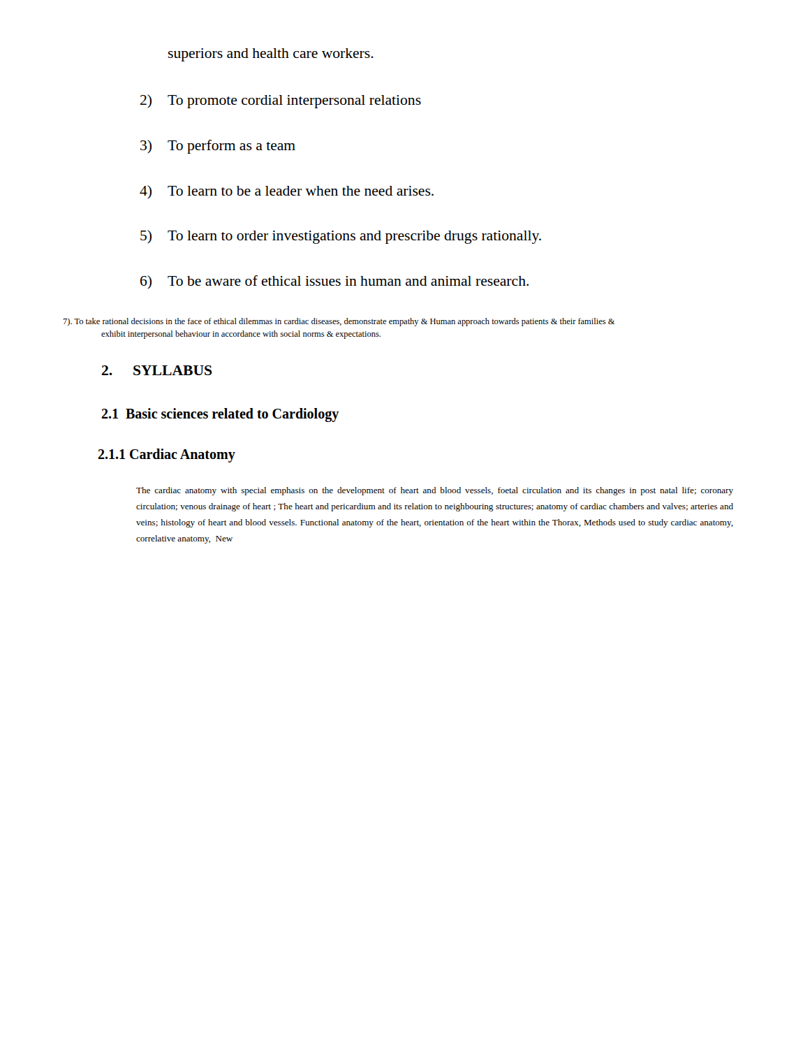superiors and health care workers.
2) To promote cordial interpersonal relations
3) To perform as a team
4) To learn to be a leader when the need arises.
5) To learn to order investigations and prescribe drugs rationally.
6) To be aware of ethical issues in human and animal research.
7). To take rational decisions in the face of ethical dilemmas in cardiac diseases, demonstrate empathy & Human approach towards patients & their families & exhibit interpersonal behaviour in accordance with social norms & expectations.
2. SYLLABUS
2.1 Basic sciences related to Cardiology
2.1.1 Cardiac Anatomy
The cardiac anatomy with special emphasis on the development of heart and blood vessels, foetal circulation and its changes in post natal life; coronary circulation; venous drainage of heart ; The heart and pericardium and its relation to neighbouring structures; anatomy of cardiac chambers and valves; arteries and veins; histology of heart and blood vessels. Functional anatomy of the heart, orientation of the heart within the Thorax, Methods used to study cardiac anatomy, correlative anatomy, New